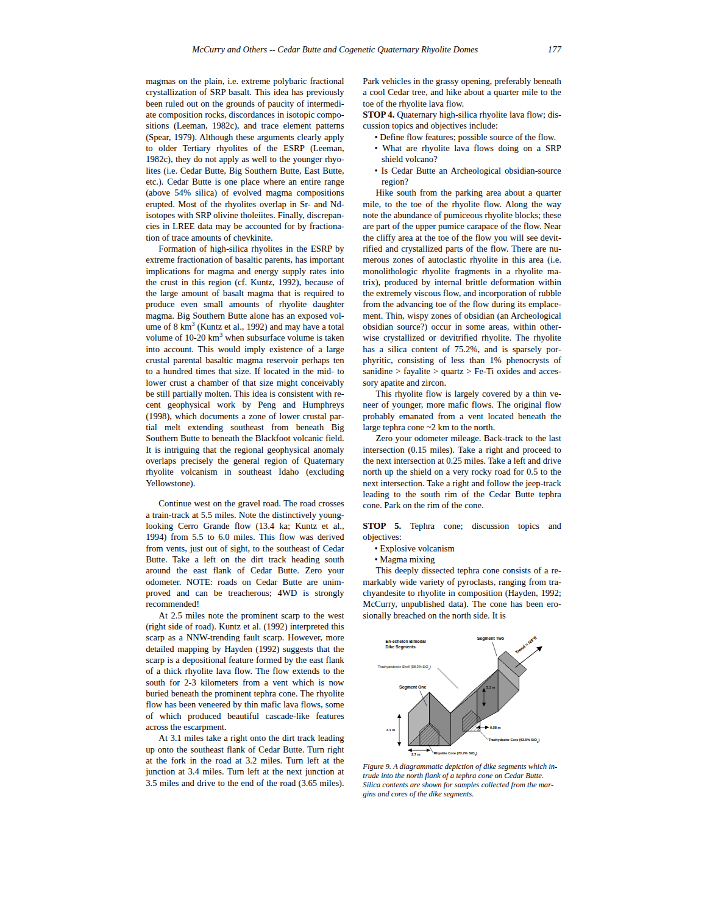McCurry and Others -- Cedar Butte and Cogenetic Quaternary Rhyolite Domes
177
magmas on the plain, i.e. extreme polybaric fractional crystallization of SRP basalt. This idea has previously been ruled out on the grounds of paucity of intermediate composition rocks, discordances in isotopic compositions (Leeman, 1982c), and trace element patterns (Spear, 1979). Although these arguments clearly apply to older Tertiary rhyolites of the ESRP (Leeman, 1982c), they do not apply as well to the younger rhyolites (i.e. Cedar Butte, Big Southern Butte, East Butte, etc.). Cedar Butte is one place where an entire range (above 54% silica) of evolved magma compositions erupted. Most of the rhyolites overlap in Sr- and Nd-isotopes with SRP olivine tholeiites. Finally, discrepancies in LREE data may be accounted for by fractionation of trace amounts of chevkinite.
Formation of high-silica rhyolites in the ESRP by extreme fractionation of basaltic parents, has important implications for magma and energy supply rates into the crust in this region (cf. Kuntz, 1992), because of the large amount of basalt magma that is required to produce even small amounts of rhyolite daughter magma. Big Southern Butte alone has an exposed volume of 8 km3 (Kuntz et al., 1992) and may have a total volume of 10-20 km3 when subsurface volume is taken into account. This would imply existence of a large crustal parental basaltic magma reservoir perhaps ten to a hundred times that size. If located in the mid- to lower crust a chamber of that size might conceivably be still partially molten. This idea is consistent with recent geophysical work by Peng and Humphreys (1998), which documents a zone of lower crustal partial melt extending southeast from beneath Big Southern Butte to beneath the Blackfoot volcanic field. It is intriguing that the regional geophysical anomaly overlaps precisely the general region of Quaternary rhyolite volcanism in southeast Idaho (excluding Yellowstone).
Continue west on the gravel road. The road crosses a train-track at 5.5 miles. Note the distinctively young-looking Cerro Grande flow (13.4 ka; Kuntz et al., 1994) from 5.5 to 6.0 miles. This flow was derived from vents, just out of sight, to the southeast of Cedar Butte. Take a left on the dirt track heading south around the east flank of Cedar Butte. Zero your odometer. NOTE: roads on Cedar Butte are unimproved and can be treacherous; 4WD is strongly recommended!
At 2.5 miles note the prominent scarp to the west (right side of road). Kuntz et al. (1992) interpreted this scarp as a NNW-trending fault scarp. However, more detailed mapping by Hayden (1992) suggests that the scarp is a depositional feature formed by the east flank of a thick rhyolite lava flow. The flow extends to the south for 2-3 kilometers from a vent which is now buried beneath the prominent tephra cone. The rhyolite flow has been veneered by thin mafic lava flows, some of which produced beautiful cascade-like features across the escarpment.
At 3.1 miles take a right onto the dirt track leading up onto the southeast flank of Cedar Butte. Turn right at the fork in the road at 3.2 miles. Turn left at the junction at 3.4 miles. Turn left at the next junction at 3.5 miles and drive to the end of the road (3.65 miles). Park vehicles in the grassy opening, preferably beneath a cool Cedar tree, and hike about a quarter mile to the toe of the rhyolite lava flow.
STOP 4. Quaternary high-silica rhyolite lava flow; discussion topics and objectives include:
Define flow features; possible source of the flow.
What are rhyolite lava flows doing on a SRP shield volcano?
Is Cedar Butte an Archeological obsidian-source region?
Hike south from the parking area about a quarter mile, to the toe of the rhyolite flow. Along the way note the abundance of pumiceous rhyolite blocks; these are part of the upper pumice carapace of the flow. Near the cliffy area at the toe of the flow you will see devitrified and crystallized parts of the flow. There are numerous zones of autoclastic rhyolite in this area (i.e. monolithologic rhyolite fragments in a rhyolite matrix), produced by internal brittle deformation within the extremely viscous flow, and incorporation of rubble from the advancing toe of the flow during its emplacement. Thin, wispy zones of obsidian (an Archeological obsidian source?) occur in some areas, within otherwise crystallized or devitrified rhyolite. The rhyolite has a silica content of 75.2%, and is sparsely porphyritic, consisting of less than 1% phenocrysts of sanidine > fayalite > quartz > Fe-Ti oxides and accessory apatite and zircon.
This rhyolite flow is largely covered by a thin veneer of younger, more mafic flows. The original flow probably emanated from a vent located beneath the large tephra cone ~2 km to the north.
Zero your odometer mileage. Back-track to the last intersection (0.15 miles). Take a right and proceed to the next intersection at 0.25 miles. Take a left and drive north up the shield on a very rocky road for 0.5 to the next intersection. Take a right and follow the jeep-track leading to the south rim of the Cedar Butte tephra cone. Park on the rim of the cone.
STOP 5. Tephra cone; discussion topics and objectives:
Explosive volcanism
Magma mixing
This deeply dissected tephra cone consists of a remarkably wide variety of pyroclasts, ranging from trachyandesite to rhyolite in composition (Hayden, 1992; McCurry, unpublished data). The cone has been erosionally breached on the north side. It is
Trend = N9°E En-echelon Bimodal Dike Segments Segment Two Trachyandesite Shell (58.3% SiO2) Segment One 3.1 m 0.58 m 3.1 m 2.7 m Trachydacite Core (63.5% SiO2) Rhyolite Core (73.2% SiO2)
Figure 9. A diagrammatic depiction of dike segments which intrude into the north flank of a tephra cone on Cedar Butte. Silica contents are shown for samples collected from the margins and cores of the dike segments.